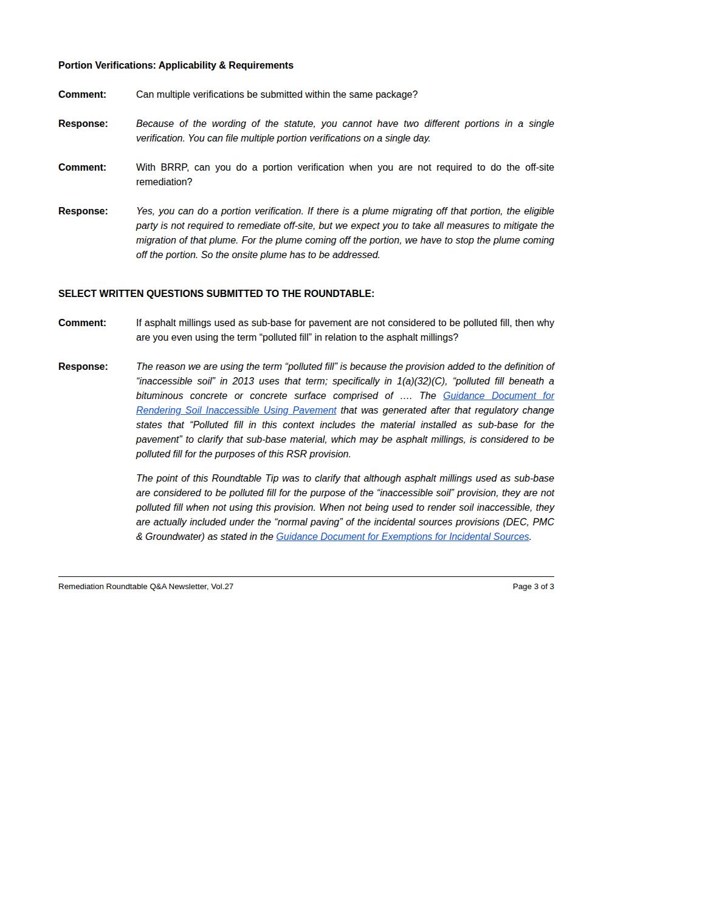Portion Verifications: Applicability & Requirements
Comment:
Can multiple verifications be submitted within the same package?
Response:
Because of the wording of the statute, you cannot have two different portions in a single verification. You can file multiple portion verifications on a single day.
Comment:
With BRRP, can you do a portion verification when you are not required to do the off-site remediation?
Response:
Yes, you can do a portion verification. If there is a plume migrating off that portion, the eligible party is not required to remediate off-site, but we expect you to take all measures to mitigate the migration of that plume. For the plume coming off the portion, we have to stop the plume coming off the portion. So the onsite plume has to be addressed.
Select Written Questions Submitted to the Roundtable:
Comment:
If asphalt millings used as sub-base for pavement are not considered to be polluted fill, then why are you even using the term “polluted fill” in relation to the asphalt millings?
Response:
The reason we are using the term “polluted fill” is because the provision added to the definition of “inaccessible soil” in 2013 uses that term; specifically in 1(a)(32)(C), “polluted fill beneath a bituminous concrete or concrete surface comprised of …. The Guidance Document for Rendering Soil Inaccessible Using Pavement that was generated after that regulatory change states that “Polluted fill in this context includes the material installed as sub-base for the pavement” to clarify that sub-base material, which may be asphalt millings, is considered to be polluted fill for the purposes of this RSR provision.
The point of this Roundtable Tip was to clarify that although asphalt millings used as sub-base are considered to be polluted fill for the purpose of the “inaccessible soil” provision, they are not polluted fill when not using this provision. When not being used to render soil inaccessible, they are actually included under the “normal paving” of the incidental sources provisions (DEC, PMC & Groundwater) as stated in the Guidance Document for Exemptions for Incidental Sources.
Remediation Roundtable Q&A Newsletter, Vol.27 Page 3 of 3